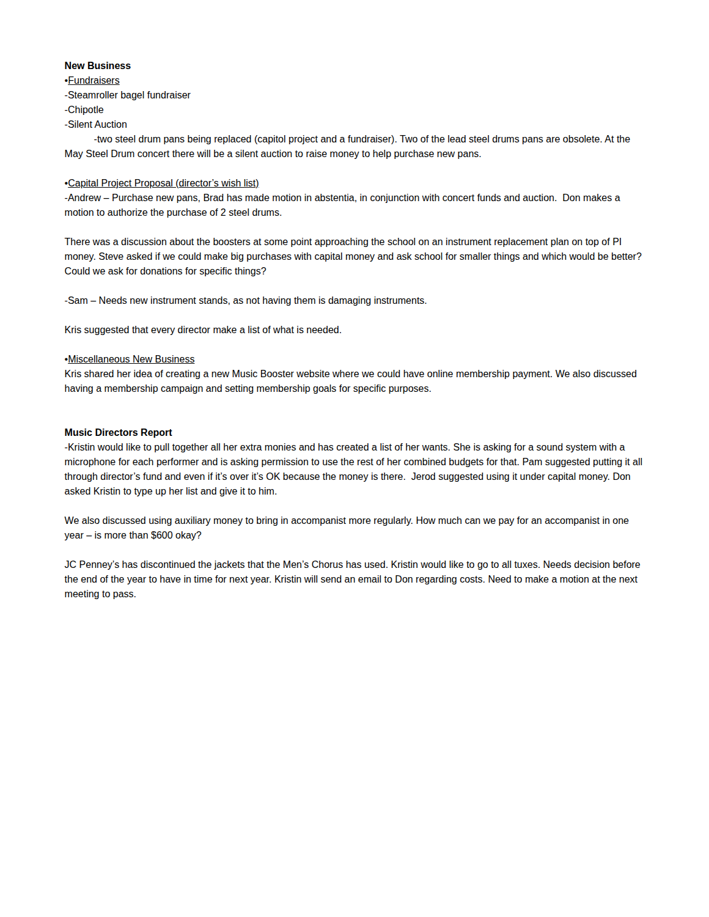New Business
•Fundraisers
-Steamroller bagel fundraiser
-Chipotle
-Silent Auction
-two steel drum pans being replaced (capitol project and a fundraiser). Two of the lead steel drums pans are obsolete. At the May Steel Drum concert there will be a silent auction to raise money to help purchase new pans.
•Capital Project Proposal (director’s wish list)
-Andrew – Purchase new pans, Brad has made motion in abstentia, in conjunction with concert funds and auction. Don makes a motion to authorize the purchase of 2 steel drums.
There was a discussion about the boosters at some point approaching the school on an instrument replacement plan on top of PI money. Steve asked if we could make big purchases with capital money and ask school for smaller things and which would be better? Could we ask for donations for specific things?
-Sam – Needs new instrument stands, as not having them is damaging instruments.
Kris suggested that every director make a list of what is needed.
•Miscellaneous New Business
Kris shared her idea of creating a new Music Booster website where we could have online membership payment. We also discussed having a membership campaign and setting membership goals for specific purposes.
Music Directors Report
-Kristin would like to pull together all her extra monies and has created a list of her wants. She is asking for a sound system with a microphone for each performer and is asking permission to use the rest of her combined budgets for that. Pam suggested putting it all through director’s fund and even if it’s over it’s OK because the money is there. Jerod suggested using it under capital money. Don asked Kristin to type up her list and give it to him.
We also discussed using auxiliary money to bring in accompanist more regularly. How much can we pay for an accompanist in one year – is more than $600 okay?
JC Penney’s has discontinued the jackets that the Men’s Chorus has used. Kristin would like to go to all tuxes. Needs decision before the end of the year to have in time for next year. Kristin will send an email to Don regarding costs. Need to make a motion at the next meeting to pass.